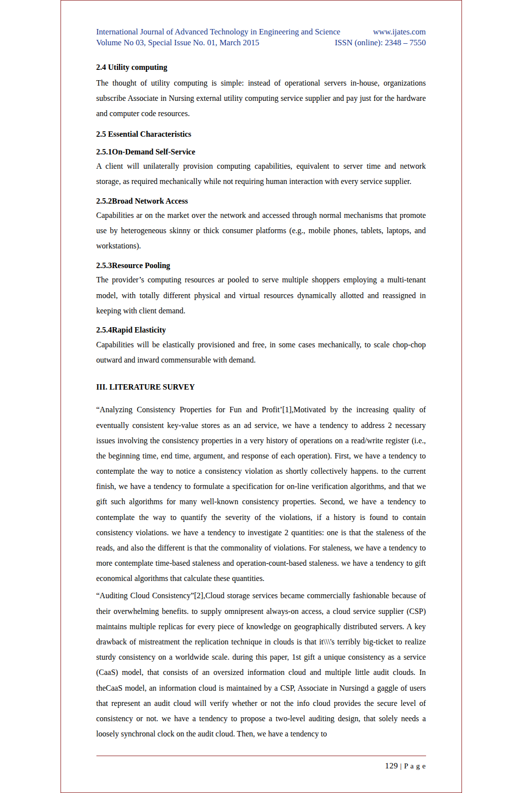International Journal of Advanced Technology in Engineering and Science www.ijates.com
Volume No 03, Special Issue No. 01, March 2015 ISSN (online): 2348 – 7550
2.4 Utility computing
The thought of utility computing is simple: instead of operational servers in-house, organizations subscribe Associate in Nursing external utility computing service supplier and pay just for the hardware and computer code resources.
2.5 Essential Characteristics
2.5.1On-Demand Self-Service
A client will unilaterally provision computing capabilities, equivalent to server time and network storage, as required mechanically while not requiring human interaction with every service supplier.
2.5.2Broad Network Access
Capabilities ar on the market over the network and accessed through normal mechanisms that promote use by heterogeneous skinny or thick consumer platforms (e.g., mobile phones, tablets, laptops, and workstations).
2.5.3Resource Pooling
The provider’s computing resources ar pooled to serve multiple shoppers employing a multi-tenant model, with totally different physical and virtual resources dynamically allotted and reassigned in keeping with client demand.
2.5.4Rapid Elasticity
Capabilities will be elastically provisioned and free, in some cases mechanically, to scale chop-chop outward and inward commensurable with demand.
III. LITERATURE SURVEY
“Analyzing Consistency Properties for Fun and Profit’[1],Motivated by the increasing quality of eventually consistent key-value stores as an ad service, we have a tendency to address 2 necessary issues involving the consistency properties in a very history of operations on a read/write register (i.e., the beginning time, end time, argument, and response of each operation). First, we have a tendency to contemplate the way to notice a consistency violation as shortly collectively happens. to the current finish, we have a tendency to formulate a specification for on-line verification algorithms, and that we gift such algorithms for many well-known consistency properties. Second, we have a tendency to contemplate the way to quantify the severity of the violations, if a history is found to contain consistency violations. we have a tendency to investigate 2 quantities: one is that the staleness of the reads, and also the different is that the commonality of violations. For staleness, we have a tendency to more contemplate time-based staleness and operation-count-based staleness. we have a tendency to gift economical algorithms that calculate these quantities.
“Auditing Cloud Consistency”[2],Cloud storage services became commercially fashionable because of their overwhelming benefits. to supply omnipresent always-on access, a cloud service supplier (CSP) maintains multiple replicas for every piece of knowledge on geographically distributed servers. A key drawback of mistreatment the replication technique in clouds is that it\\\'s terribly big-ticket to realize sturdy consistency on a worldwide scale. during this paper, 1st gift a unique consistency as a service (CaaS) model, that consists of an oversized information cloud and multiple little audit clouds. In theCaaS model, an information cloud is maintained by a CSP, Associate in Nursingd a gaggle of users that represent an audit cloud will verify whether or not the info cloud provides the secure level of consistency or not. we have a tendency to propose a two-level auditing design, that solely needs a loosely synchronal clock on the audit cloud. Then, we have a tendency to
129 | P a g e